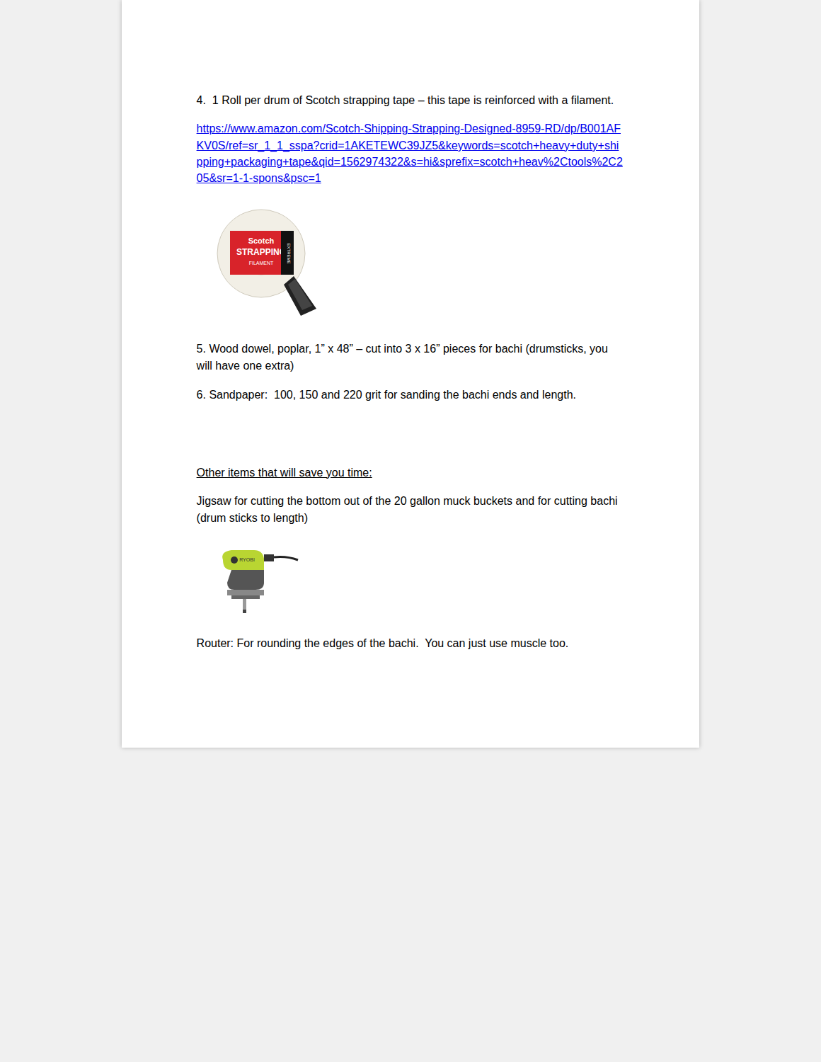4. 1 Roll per drum of Scotch strapping tape – this tape is reinforced with a filament.
https://www.amazon.com/Scotch-Shipping-Strapping-Designed-8959-RD/dp/B001AFKV0S/ref=sr_1_1_sspa?crid=1AKETEWC39JZ5&keywords=scotch+heavy+duty+shipping+packaging+tape&qid=1562974322&s=hi&sprefix=scotch+heav%2Ctools%2C205&sr=1-1-spons&psc=1
5. Wood dowel, poplar, 1” x 48” – cut into 3 x 16” pieces for bachi (drumsticks, you will have one extra)
6. Sandpaper: 100, 150 and 220 grit for sanding the bachi ends and length.
Other items that will save you time:
Jigsaw for cutting the bottom out of the 20 gallon muck buckets and for cutting bachi (drum sticks to length)
Router: For rounding the edges of the bachi. You can just use muscle too.